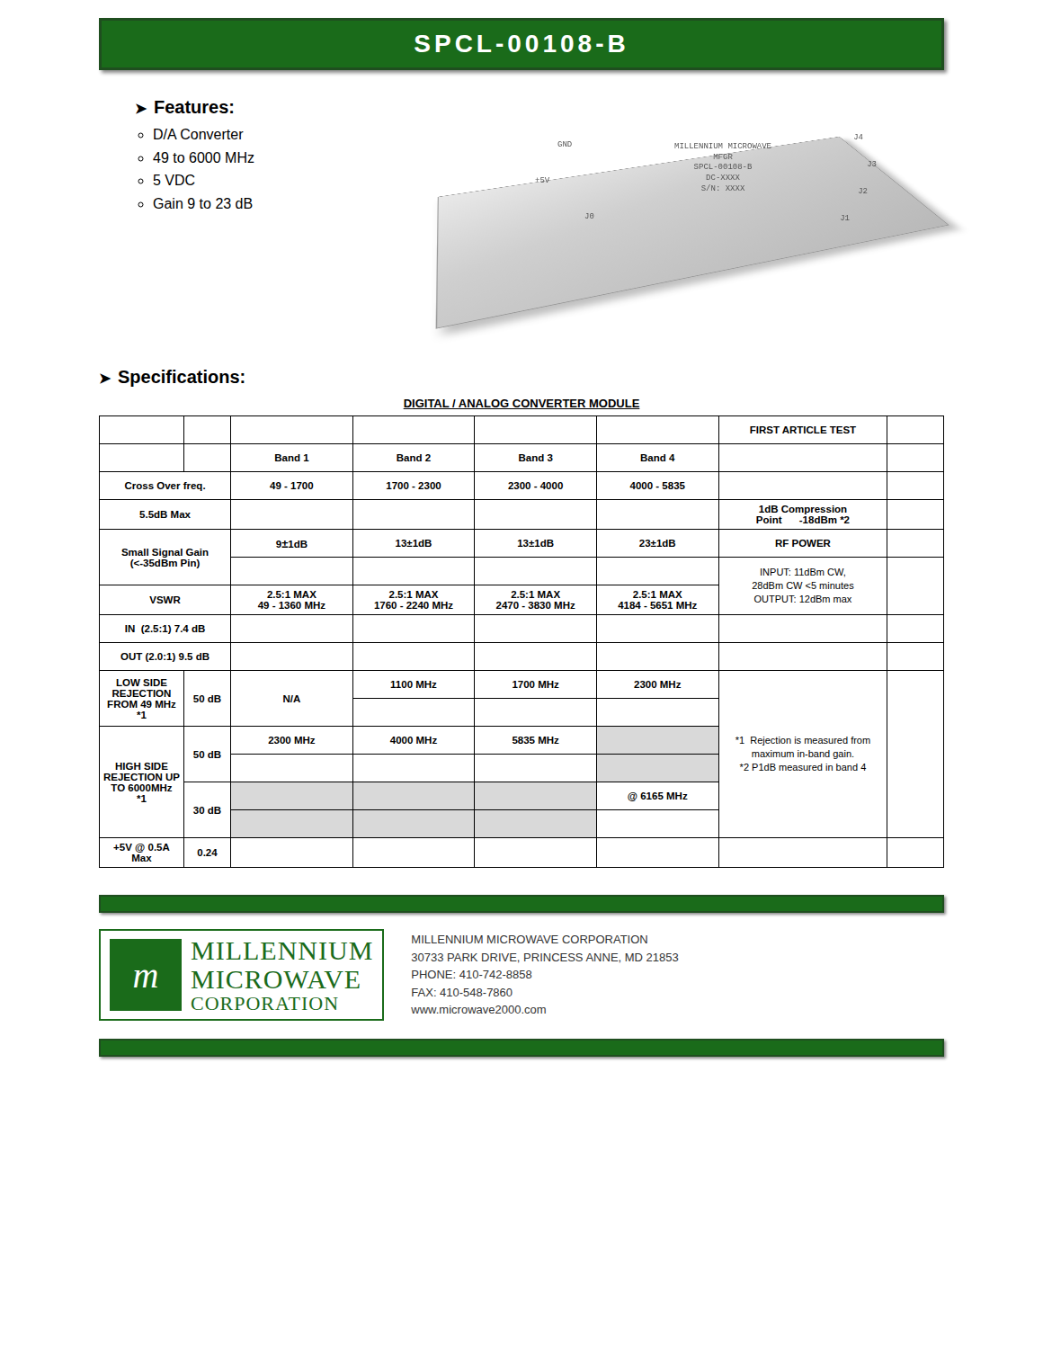SPCL-00108-B
➤Features:
D/A Converter
49 to 6000 MHz
5 VDC
Gain 9 to 23 dB
GND
+5V
J0
MILLENNIUM MICROWAVE
MFGR
SPCL-00108-B
DC-XXXX
S/N: XXXX
J4
J3
J2
J1
➤Specifications:
DIGITAL / ANALOG CONVERTER MODULE
| | | | | | | FIRST ARTICLE TEST | |
| | | Band 1 | Band 2 | Band 3 | Band 4 | | |
| Cross Over freq. | 49 - 1700 | 1700 - 2300 | 2300 - 4000 | 4000 - 5835 | | |
| 5.5dB Max | | | | | 1dB Compression Point -18dBm *2 | |
| Small Signal Gain (<-35dBm Pin) | 9 ± 1dB | 13±1dB | 13±1dB | 23±1dB | RF POWER | |
| | | | | INPUT: 11dBm CW, 28dBm CW <5 minutes OUTPUT: 12dBm max | |
| VSWR | 2.5:1 MAX 49 - 1360 MHz | 2.5:1 MAX 1760 - 2240 MHz | 2.5:1 MAX 2470 - 3830 MHz | 2.5:1 MAX 4184 - 5651 MHz |
| IN (2.5:1) 7.4 dB | | | | | | |
| OUT (2.0:1) 9.5 dB | | | | | | |
| LOW SIDE REJECTION FROM 49 MHz *1 | 50 dB | N/A | 1100 MHz | 1700 MHz | 2300 MHz | *1 Rejection is measured from maximum in-band gain. *2 P1dB measured in band 4 | |
| HIGH SIDE REJECTION UP TO 6000MHz *1 | 50 dB | 2300 MHz | 4000 MHz | 5835 MHz | |
| 30 dB | | | | @ 6165 MHz |
| +5V @ 0.5A Max | 0.24 | | | | | | |
m
MILLENNIUM
MICROWAVE
CORPORATION
MILLENNIUM MICROWAVE CORPORATION
30733 PARK DRIVE, PRINCESS ANNE, MD 21853
PHONE: 410-742-8858
FAX: 410-548-7860
www.microwave2000.com